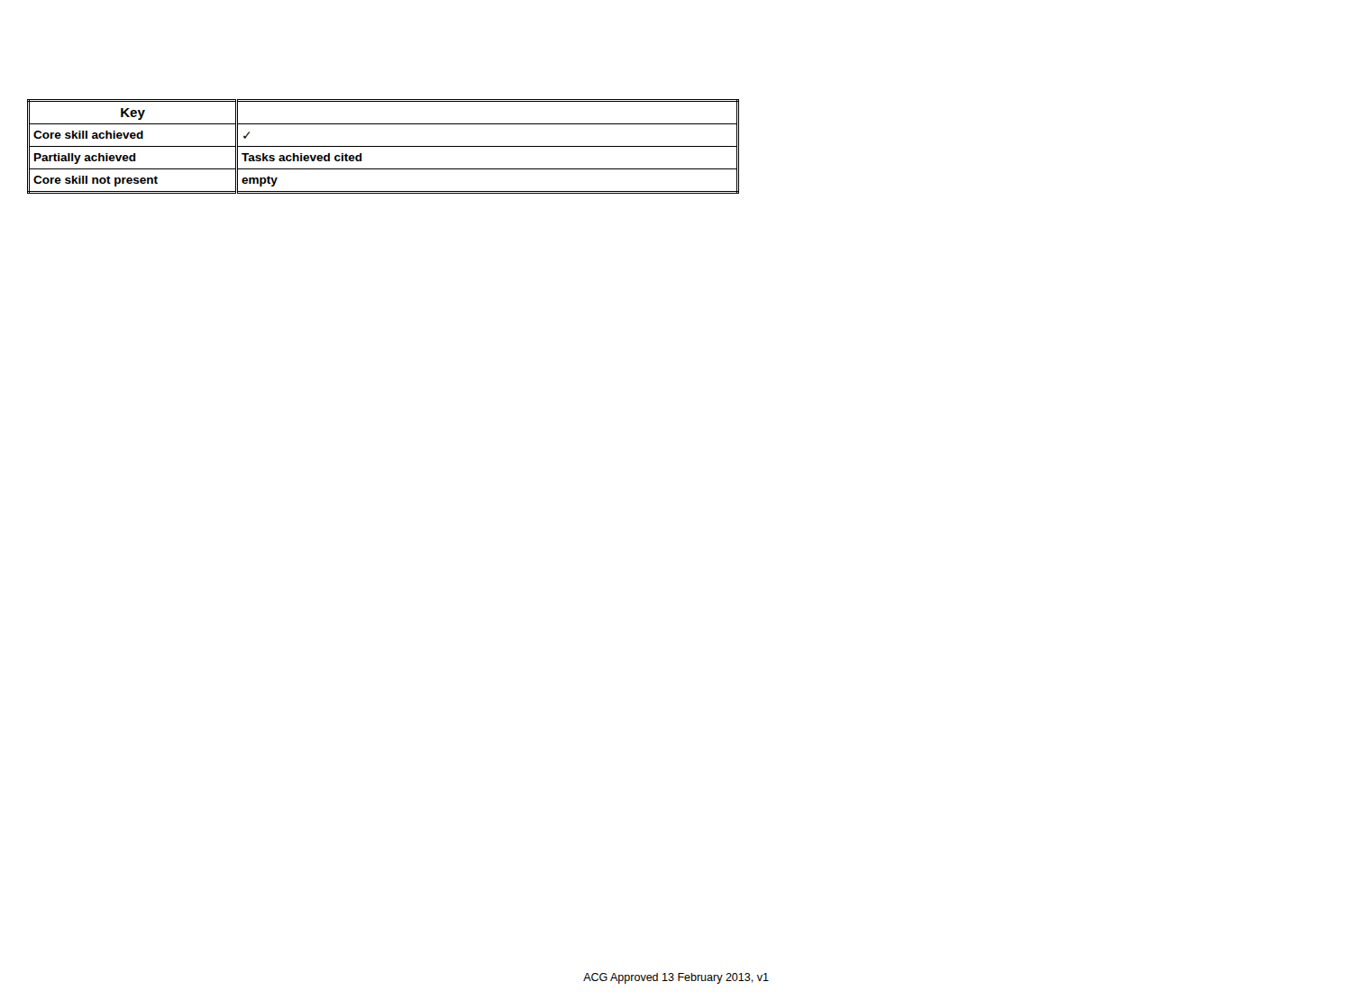| Key | |
| Core skill achieved | ✓ |
| Partially achieved | Tasks achieved cited |
| Core skill not present | empty |
ACG Approved 13 February 2013, v1